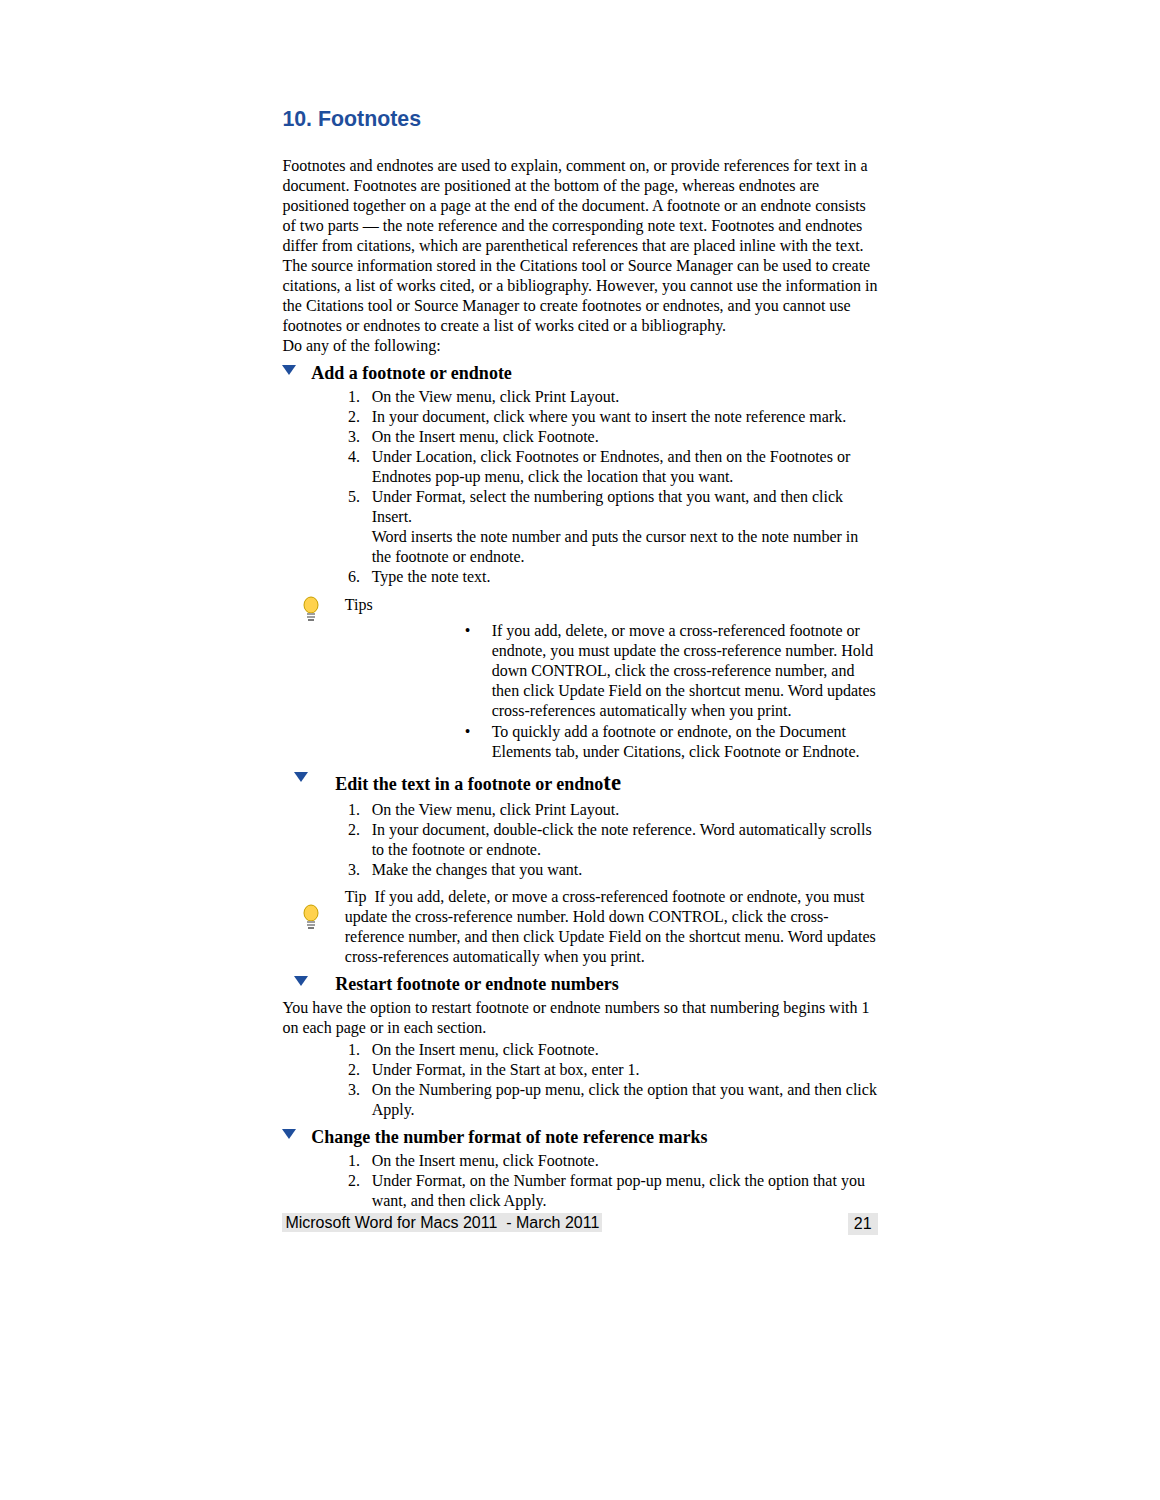10. Footnotes
Footnotes and endnotes are used to explain, comment on, or provide references for text in a document. Footnotes are positioned at the bottom of the page, whereas endnotes are positioned together on a page at the end of the document. A footnote or an endnote consists of two parts — the note reference and the corresponding note text. Footnotes and endnotes differ from citations, which are parenthetical references that are placed inline with the text. The source information stored in the Citations tool or Source Manager can be used to create citations, a list of works cited, or a bibliography. However, you cannot use the information in the Citations tool or Source Manager to create footnotes or endnotes, and you cannot use footnotes or endnotes to create a list of works cited or a bibliography.
Do any of the following:
Add a footnote or endnote
On the View menu, click Print Layout.
In your document, click where you want to insert the note reference mark.
On the Insert menu, click Footnote.
Under Location, click Footnotes or Endnotes, and then on the Footnotes or Endnotes pop-up menu, click the location that you want.
Under Format, select the numbering options that you want, and then click Insert.
Word inserts the note number and puts the cursor next to the note number in the footnote or endnote.
Type the note text.
Tips
If you add, delete, or move a cross-referenced footnote or endnote, you must update the cross-reference number. Hold down CONTROL, click the cross-reference number, and then click Update Field on the shortcut menu. Word updates cross-references automatically when you print.
To quickly add a footnote or endnote, on the Document Elements tab, under Citations, click Footnote or Endnote.
Edit the text in a footnote or endnote
On the View menu, click Print Layout.
In your document, double-click the note reference. Word automatically scrolls to the footnote or endnote.
Make the changes that you want.
Tip If you add, delete, or move a cross-referenced footnote or endnote, you must update the cross-reference number. Hold down CONTROL, click the cross-reference number, and then click Update Field on the shortcut menu. Word updates cross-references automatically when you print.
Restart footnote or endnote numbers
You have the option to restart footnote or endnote numbers so that numbering begins with 1 on each page or in each section.
On the Insert menu, click Footnote.
Under Format, in the Start at box, enter 1.
On the Numbering pop-up menu, click the option that you want, and then click Apply.
Change the number format of note reference marks
On the Insert menu, click Footnote.
Under Format, on the Number format pop-up menu, click the option that you want, and then click Apply.
Microsoft Word for Macs 2011 - March 2011 21